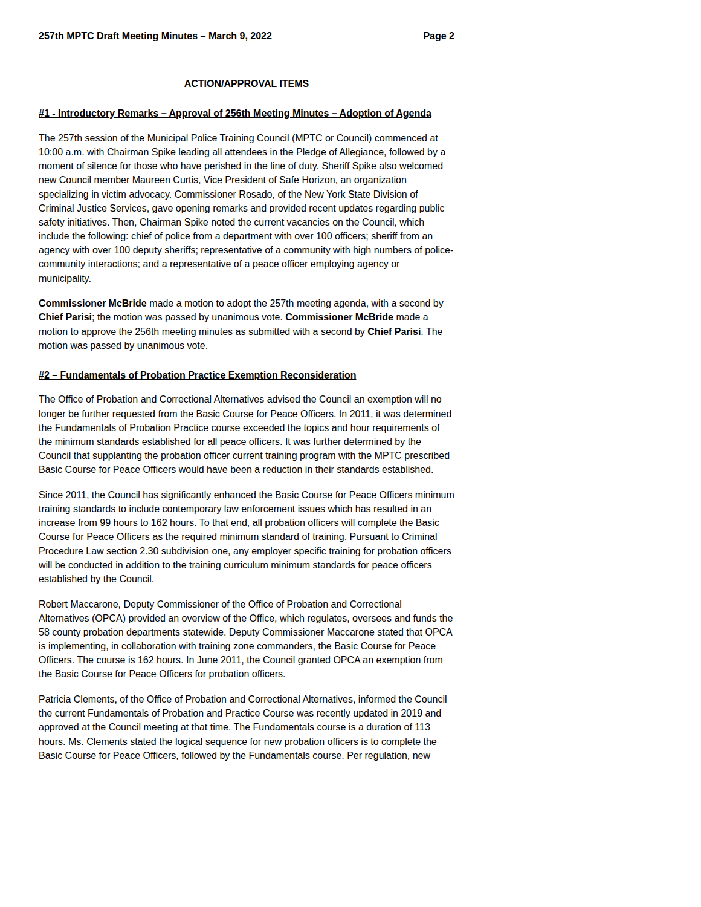257th MPTC Draft Meeting Minutes – March 9, 2022
Page 2
ACTION/APPROVAL ITEMS
#1 - Introductory Remarks – Approval of 256th Meeting Minutes – Adoption of Agenda
The 257th session of the Municipal Police Training Council (MPTC or Council) commenced at 10:00 a.m. with Chairman Spike leading all attendees in the Pledge of Allegiance, followed by a moment of silence for those who have perished in the line of duty. Sheriff Spike also welcomed new Council member Maureen Curtis, Vice President of Safe Horizon, an organization specializing in victim advocacy. Commissioner Rosado, of the New York State Division of Criminal Justice Services, gave opening remarks and provided recent updates regarding public safety initiatives. Then, Chairman Spike noted the current vacancies on the Council, which include the following: chief of police from a department with over 100 officers; sheriff from an agency with over 100 deputy sheriffs; representative of a community with high numbers of police-community interactions; and a representative of a peace officer employing agency or municipality.
Commissioner McBride made a motion to adopt the 257th meeting agenda, with a second by Chief Parisi; the motion was passed by unanimous vote. Commissioner McBride made a motion to approve the 256th meeting minutes as submitted with a second by Chief Parisi. The motion was passed by unanimous vote.
#2 – Fundamentals of Probation Practice Exemption Reconsideration
The Office of Probation and Correctional Alternatives advised the Council an exemption will no longer be further requested from the Basic Course for Peace Officers. In 2011, it was determined the Fundamentals of Probation Practice course exceeded the topics and hour requirements of the minimum standards established for all peace officers. It was further determined by the Council that supplanting the probation officer current training program with the MPTC prescribed Basic Course for Peace Officers would have been a reduction in their standards established.
Since 2011, the Council has significantly enhanced the Basic Course for Peace Officers minimum training standards to include contemporary law enforcement issues which has resulted in an increase from 99 hours to 162 hours. To that end, all probation officers will complete the Basic Course for Peace Officers as the required minimum standard of training. Pursuant to Criminal Procedure Law section 2.30 subdivision one, any employer specific training for probation officers will be conducted in addition to the training curriculum minimum standards for peace officers established by the Council.
Robert Maccarone, Deputy Commissioner of the Office of Probation and Correctional Alternatives (OPCA) provided an overview of the Office, which regulates, oversees and funds the 58 county probation departments statewide. Deputy Commissioner Maccarone stated that OPCA is implementing, in collaboration with training zone commanders, the Basic Course for Peace Officers. The course is 162 hours. In June 2011, the Council granted OPCA an exemption from the Basic Course for Peace Officers for probation officers.
Patricia Clements, of the Office of Probation and Correctional Alternatives, informed the Council the current Fundamentals of Probation and Practice Course was recently updated in 2019 and approved at the Council meeting at that time. The Fundamentals course is a duration of 113 hours. Ms. Clements stated the logical sequence for new probation officers is to complete the Basic Course for Peace Officers, followed by the Fundamentals course. Per regulation, new